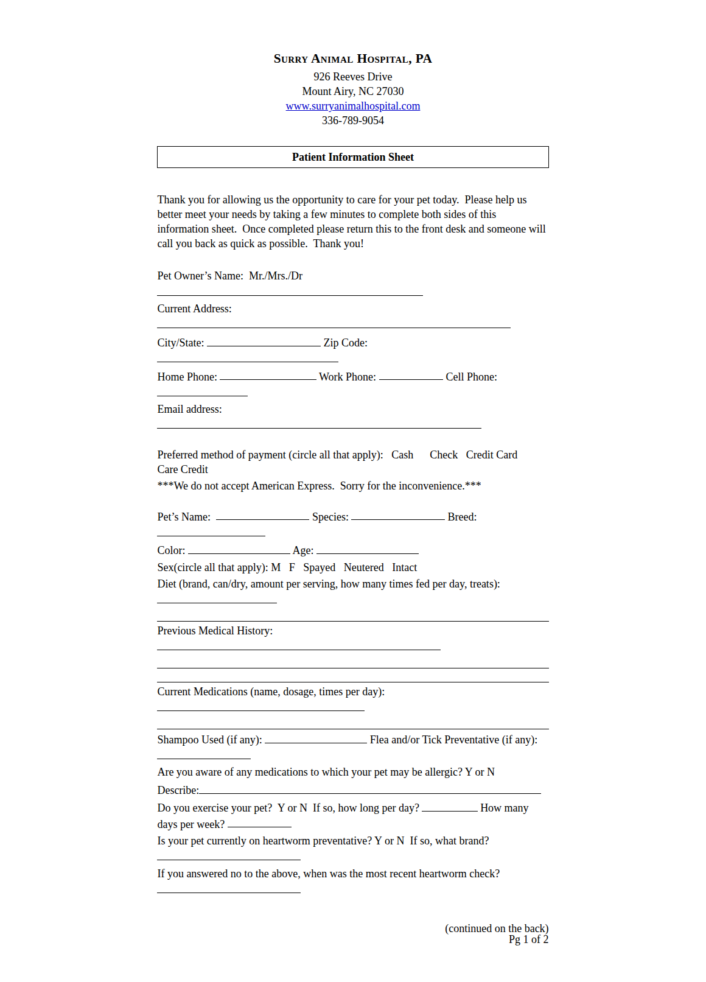Surry Animal Hospital, PA
926 Reeves Drive
Mount Airy, NC 27030
www.surryanimalhospital.com
336-789-9054
Patient Information Sheet
Thank you for allowing us the opportunity to care for your pet today. Please help us better meet your needs by taking a few minutes to complete both sides of this information sheet. Once completed please return this to the front desk and someone will call you back as quick as possible. Thank you!
Pet Owner’s Name: Mr./Mrs./Dr
Current Address:
City/State: Zip Code:
Home Phone: Work Phone: Cell Phone:
Email address:
Preferred method of payment (circle all that apply): Cash Check Credit Card Care Credit
***We do not accept American Express. Sorry for the inconvenience.***
Pet’s Name: Species: Breed:
Color: Age:
Sex(circle all that apply): M F Spayed Neutered Intact
Diet (brand, can/dry, amount per serving, how many times fed per day, treats):
Previous Medical History:
Current Medications (name, dosage, times per day):
Shampoo Used (if any): Flea and/or Tick Preventative (if any):
Are you aware of any medications to which your pet may be allergic? Y or N
Describe:
Do you exercise your pet? Y or N If so, how long per day? How many days per week?
Is your pet currently on heartworm preventative? Y or N If so, what brand?
If you answered no to the above, when was the most recent heartworm check?
(continued on the back)
Pg 1 of 2